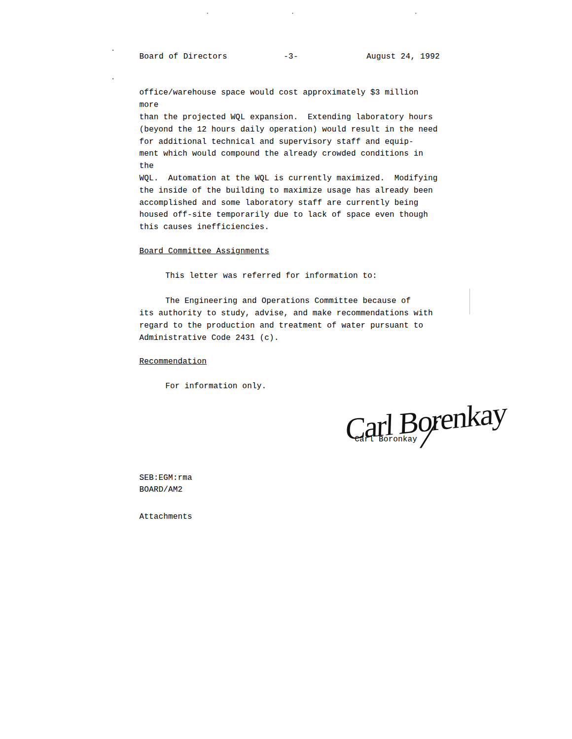. . . . .
Board of Directors -3- August 24, 1992
office/warehouse space would cost approximately $3 million more than the projected WQL expansion. Extending laboratory hours (beyond the 12 hours daily operation) would result in the need for additional technical and supervisory staff and equip- ment which would compound the already crowded conditions in the WQL. Automation at the WQL is currently maximized. Modifying the inside of the building to maximize usage has already been accomplished and some laboratory staff are currently being housed off-site temporarily due to lack of space even though this causes inefficiencies.
Board Committee Assignments
This letter was referred for information to:
The Engineering and Operations Committee because of its authority to study, advise, and make recommendations with regard to the production and treatment of water pursuant to Administrative Code 2431 (c).
Recommendation
For information only.
Carl Borenkay ⁄ Carl Boronkay
SEB:EGM:rma
BOARD/AM2
Attachments